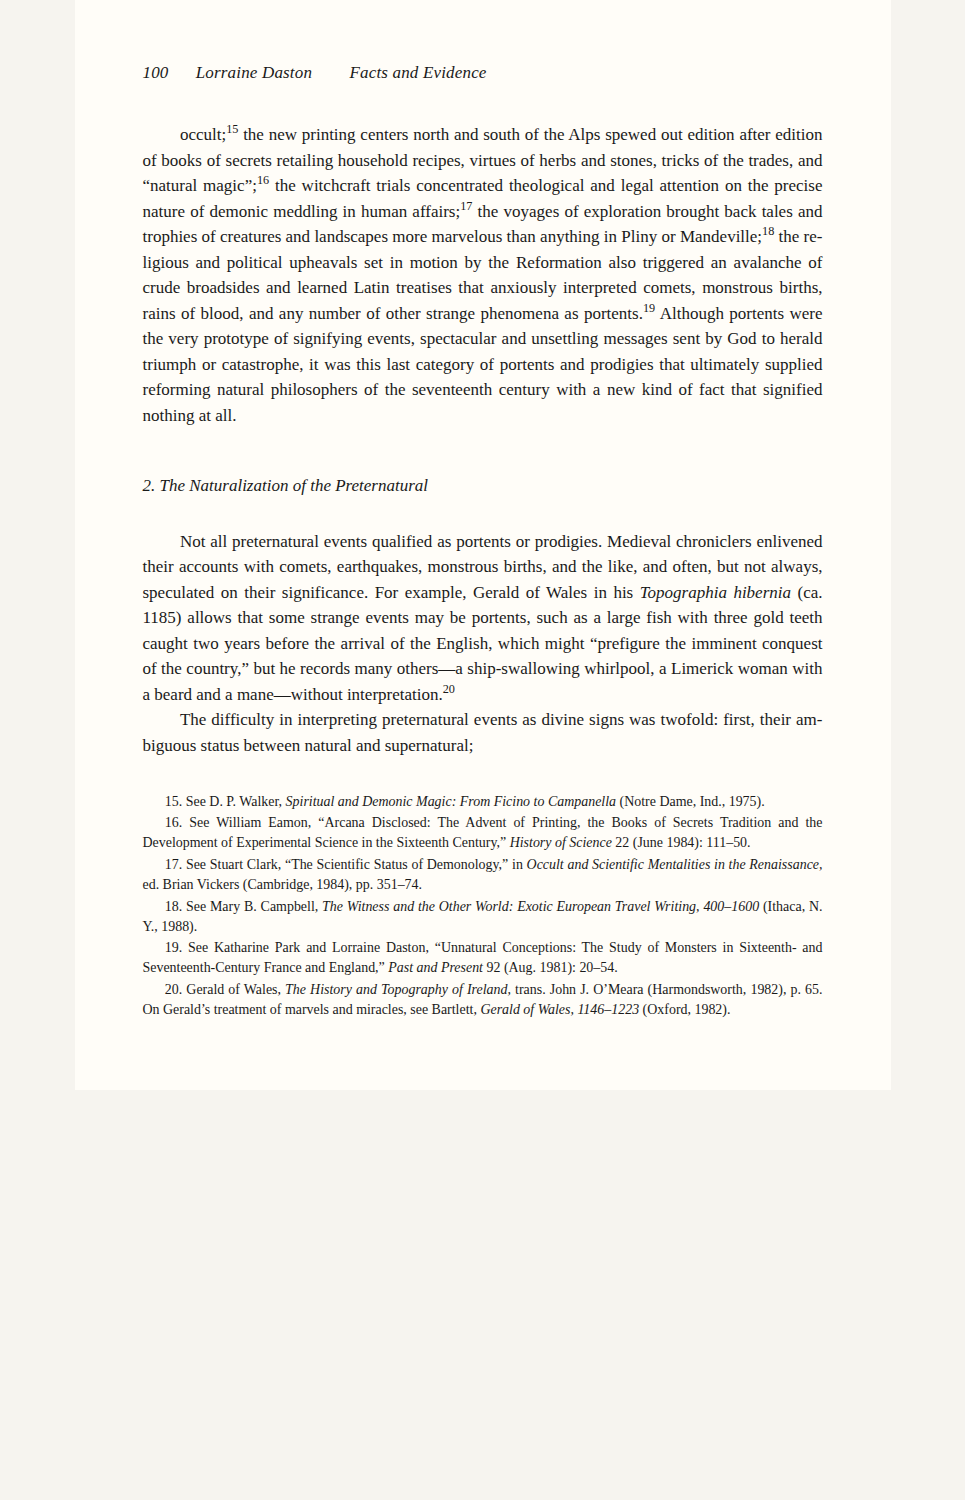100 Lorraine Daston Facts and Evidence
occult;15 the new printing centers north and south of the Alps spewed out edition after edition of books of secrets retailing household recipes, virtues of herbs and stones, tricks of the trades, and “natural magic”;16 the witchcraft trials concentrated theological and legal attention on the precise nature of demonic meddling in human affairs;17 the voyages of exploration brought back tales and trophies of creatures and landscapes more marvelous than anything in Pliny or Mandeville;18 the religious and political upheavals set in motion by the Reformation also triggered an avalanche of crude broadsides and learned Latin treatises that anxiously interpreted comets, monstrous births, rains of blood, and any number of other strange phenomena as portents.19 Although portents were the very prototype of signifying events, spectacular and unsettling messages sent by God to herald triumph or catastrophe, it was this last category of portents and prodigies that ultimately supplied reforming natural philosophers of the seventeenth century with a new kind of fact that signified nothing at all.
2. The Naturalization of the Preternatural
Not all preternatural events qualified as portents or prodigies. Medieval chroniclers enlivened their accounts with comets, earthquakes, monstrous births, and the like, and often, but not always, speculated on their significance. For example, Gerald of Wales in his Topographia hibernia (ca. 1185) allows that some strange events may be portents, such as a large fish with three gold teeth caught two years before the arrival of the English, which might “prefigure the imminent conquest of the country,” but he records many others—a ship-swallowing whirlpool, a Limerick woman with a beard and a mane—without interpretation.20
The difficulty in interpreting preternatural events as divine signs was twofold: first, their ambiguous status between natural and supernatural;
15. See D. P. Walker, Spiritual and Demonic Magic: From Ficino to Campanella (Notre Dame, Ind., 1975).
16. See William Eamon, “Arcana Disclosed: The Advent of Printing, the Books of Secrets Tradition and the Development of Experimental Science in the Sixteenth Century,” History of Science 22 (June 1984): 111–50.
17. See Stuart Clark, “The Scientific Status of Demonology,” in Occult and Scientific Mentalities in the Renaissance, ed. Brian Vickers (Cambridge, 1984), pp. 351–74.
18. See Mary B. Campbell, The Witness and the Other World: Exotic European Travel Writing, 400–1600 (Ithaca, N. Y., 1988).
19. See Katharine Park and Lorraine Daston, “Unnatural Conceptions: The Study of Monsters in Sixteenth- and Seventeenth-Century France and England,” Past and Present 92 (Aug. 1981): 20–54.
20. Gerald of Wales, The History and Topography of Ireland, trans. John J. O’Meara (Harmondsworth, 1982), p. 65. On Gerald’s treatment of marvels and miracles, see Bartlett, Gerald of Wales, 1146–1223 (Oxford, 1982).